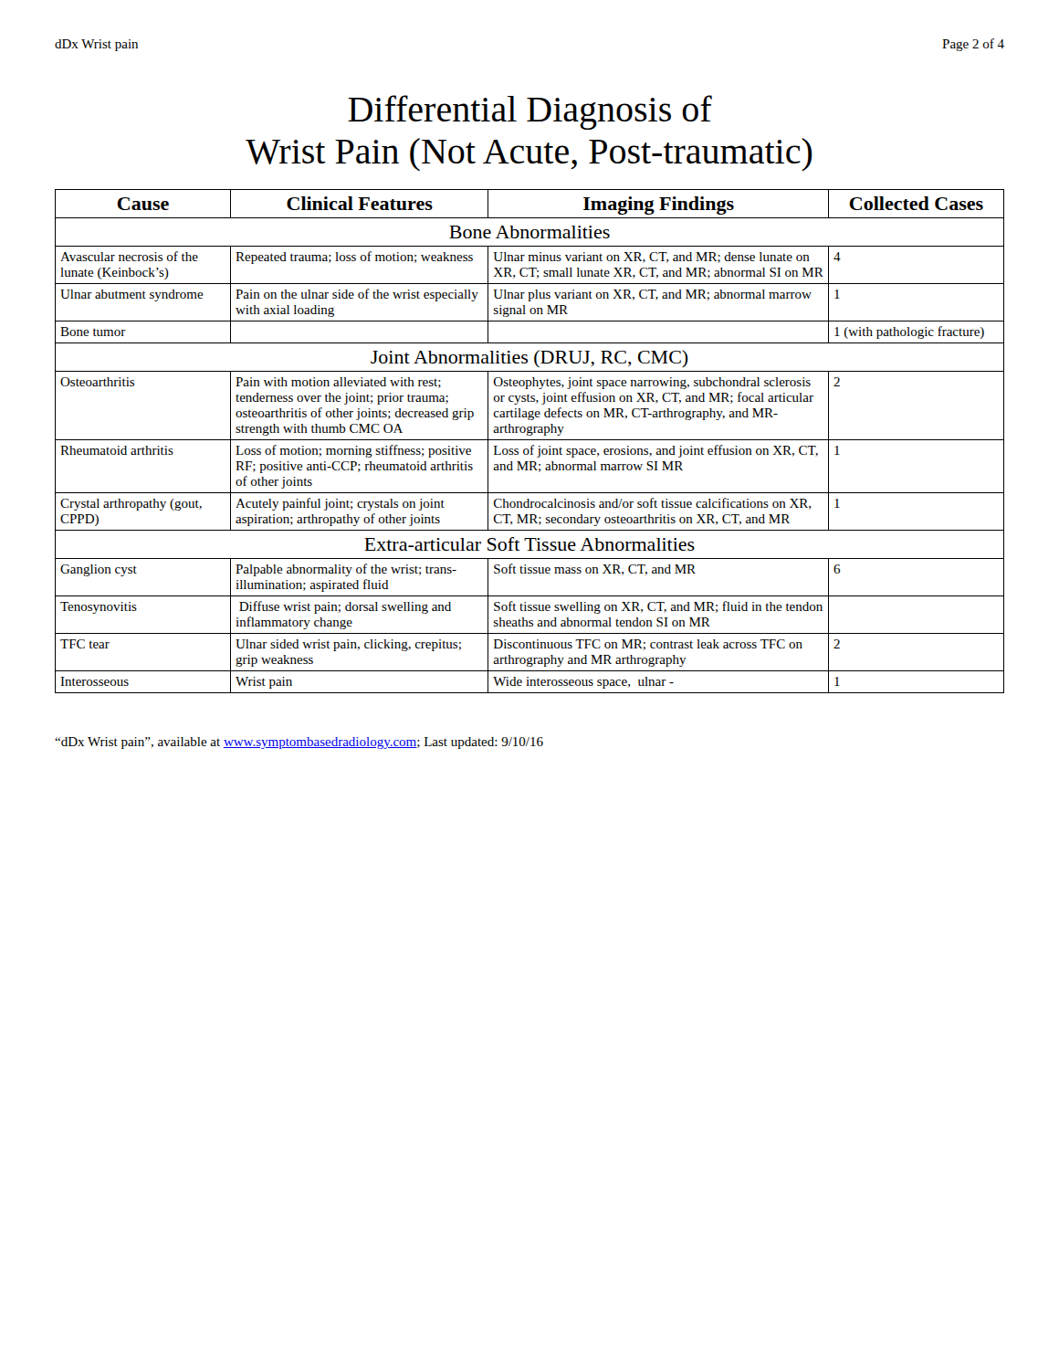dDx Wrist pain Page 2 of 4
Differential Diagnosis of
Wrist Pain (Not Acute, Post-traumatic)
| Cause | Clinical Features | Imaging Findings | Collected Cases |
| --- | --- | --- | --- |
| Bone Abnormalities |
| Avascular necrosis of the lunate (Keinbock’s) | Repeated trauma; loss of motion; weakness | Ulnar minus variant on XR, CT, and MR; dense lunate on XR, CT; small lunate XR, CT, and MR; abnormal SI on MR | 4 |
| Ulnar abutment syndrome | Pain on the ulnar side of the wrist especially with axial loading | Ulnar plus variant on XR, CT, and MR; abnormal marrow signal on MR | 1 |
| Bone tumor | | | 1 (with pathologic fracture) |
| Joint Abnormalities (DRUJ, RC, CMC) |
| Osteoarthritis | Pain with motion alleviated with rest; tenderness over the joint; prior trauma; osteoarthritis of other joints; decreased grip strength with thumb CMC OA | Osteophytes, joint space narrowing, subchondral sclerosis or cysts, joint effusion on XR, CT, and MR; focal articular cartilage defects on MR, CT-arthrography, and MR-arthrography | 2 |
| Rheumatoid arthritis | Loss of motion; morning stiffness; positive RF; positive anti-CCP; rheumatoid arthritis of other joints | Loss of joint space, erosions, and joint effusion on XR, CT, and MR; abnormal marrow SI MR | 1 |
| Crystal arthropathy (gout, CPPD) | Acutely painful joint; crystals on joint aspiration; arthropathy of other joints | Chondrocalcinosis and/or soft tissue calcifications on XR, CT, MR; secondary osteoarthritis on XR, CT, and MR | 1 |
| Extra-articular Soft Tissue Abnormalities |
| Ganglion cyst | Palpable abnormality of the wrist; trans-illumination; aspirated fluid | Soft tissue mass on XR, CT, and MR | 6 |
| Tenosynovitis | Diffuse wrist pain; dorsal swelling and inflammatory change | Soft tissue swelling on XR, CT, and MR; fluid in the tendon sheaths and abnormal tendon SI on MR | |
| TFC tear | Ulnar sided wrist pain, clicking, crepitus; grip weakness | Discontinuous TFC on MR; contrast leak across TFC on arthrography and MR arthrography | 2 |
| Interosseous | Wrist pain | Wide interosseous space, ulnar - | 1 |
“dDx Wrist pain”, available at www.symptombasedradiology.com; Last updated: 9/10/16